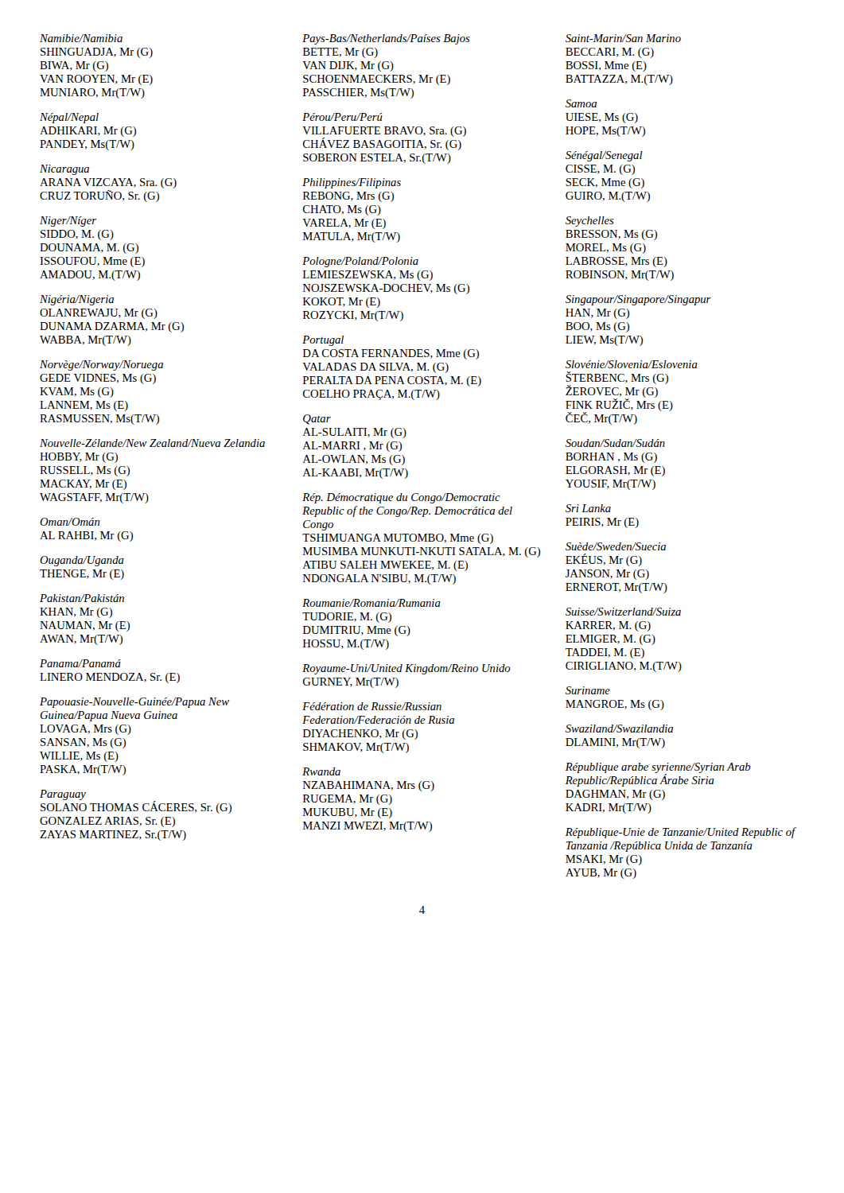Namibie/Namibia
SHINGUADJA, Mr (G)
BIWA, Mr (G)
VAN ROOYEN, Mr (E)
MUNIARO, Mr(T/W)
Népal/Nepal
ADHIKARI, Mr (G)
PANDEY, Ms(T/W)
Nicaragua
ARANA VIZCAYA, Sra. (G)
CRUZ TORUÑO, Sr. (G)
Niger/Níger
SIDDO, M. (G)
DOUNAMA, M. (G)
ISSOUFOU, Mme (E)
AMADOU, M.(T/W)
Nigéria/Nigeria
OLANREWAJU, Mr (G)
DUNAMA DZARMA, Mr (G)
WABBA, Mr(T/W)
Norvège/Norway/Noruega
GEDE VIDNES, Ms (G)
KVAM, Ms (G)
LANNEM, Ms (E)
RASMUSSEN, Ms(T/W)
Nouvelle-Zélande/New Zealand/Nueva Zelandia
HOBBY, Mr (G)
RUSSELL, Ms (G)
MACKAY, Mr (E)
WAGSTAFF, Mr(T/W)
Oman/Omán
AL RAHBI, Mr (G)
Ouganda/Uganda
THENGE, Mr (E)
Pakistan/Pakistán
KHAN, Mr (G)
NAUMAN, Mr (E)
AWAN, Mr(T/W)
Panama/Panamá
LINERO MENDOZA, Sr. (E)
Papouasie-Nouvelle-Guinée/Papua New Guinea/Papua Nueva Guinea
LOVAGA, Mrs (G)
SANSAN, Ms (G)
WILLIE, Ms (E)
PASKA, Mr(T/W)
Paraguay
SOLANO THOMAS CÁCERES, Sr. (G)
GONZALEZ ARIAS, Sr. (E)
ZAYAS MARTINEZ, Sr.(T/W)
Pays-Bas/Netherlands/Países Bajos
BETTE, Mr (G)
VAN DIJK, Mr (G)
SCHOENMAECKERS, Mr (E)
PASSCHIER, Ms(T/W)
Pérou/Peru/Perú
VILLAFUERTE BRAVO, Sra. (G)
CHÁVEZ BASAGOITIA, Sr. (G)
SOBERON ESTELA, Sr.(T/W)
Philippines/Filipinas
REBONG, Mrs (G)
CHATO, Ms (G)
VARELA, Mr (E)
MATULA, Mr(T/W)
Pologne/Poland/Polonia
LEMIESZEWSKA, Ms (G)
NOJSZEWSKA-DOCHEV, Ms (G)
KOKOT, Mr (E)
ROZYCKI, Mr(T/W)
Portugal
DA COSTA FERNANDES, Mme (G)
VALADAS DA SILVA, M. (G)
PERALTA DA PENA COSTA, M. (E)
COELHO PRAÇA, M.(T/W)
Qatar
AL-SULAITI, Mr (G)
AL-MARRI , Mr (G)
AL-OWLAN, Ms (G)
AL-KAABI, Mr(T/W)
Rép. Démocratique du Congo/Democratic Republic of the Congo/Rep. Democrática del Congo
TSHIMUANGA MUTOMBO, Mme (G)
MUSIMBA MUNKUTI-NKUTI SATALA, M. (G)
ATIBU SALEH MWEKEE, M. (E)
NDONGALA N'SIBU, M.(T/W)
Roumanie/Romania/Rumania
TUDORIE, M. (G)
DUMITRIU, Mme (G)
HOSSU, M.(T/W)
Royaume-Uni/United Kingdom/Reino Unido
GURNEY, Mr(T/W)
Fédération de Russie/Russian Federation/Federación de Rusia
DIYACHENKO, Mr (G)
SHMAKOV, Mr(T/W)
Rwanda
NZABAHIMANA, Mrs (G)
RUGEMA, Mr (G)
MUKUBU, Mr (E)
MANZI MWEZI, Mr(T/W)
Saint-Marin/San Marino
BECCARI, M. (G)
BOSSI, Mme (E)
BATTAZZA, M.(T/W)
Samoa
UIESE, Ms (G)
HOPE, Ms(T/W)
Sénégal/Senegal
CISSE, M. (G)
SECK, Mme (G)
GUIRO, M.(T/W)
Seychelles
BRESSON, Ms (G)
MOREL, Ms (G)
LABROSSE, Mrs (E)
ROBINSON, Mr(T/W)
Singapour/Singapore/Singapur
HAN, Mr (G)
BOO, Ms (G)
LIEW, Ms(T/W)
Slovénie/Slovenia/Eslovenia
ŠTERBENC, Mrs (G)
ŽEROVEC, Mr (G)
FINK RUŽIČ, Mrs (E)
ČEČ, Mr(T/W)
Soudan/Sudan/Sudán
BORHAN , Ms (G)
ELGORASH, Mr (E)
YOUSIF, Mr(T/W)
Sri Lanka
PEIRIS, Mr (E)
Suède/Sweden/Suecia
EKÉUS, Mr (G)
JANSON, Mr (G)
ERNEROT, Mr(T/W)
Suisse/Switzerland/Suiza
KARRER, M. (G)
ELMIGER, M. (G)
TADDEI, M. (E)
CIRIGLIANO, M.(T/W)
Suriname
MANGROE, Ms (G)
Swaziland/Swazilandia
DLAMINI, Mr(T/W)
République arabe syrienne/Syrian Arab Republic/República Árabe Siria
DAGHMAN, Mr (G)
KADRI, Mr(T/W)
République-Unie de Tanzanie/United Republic of Tanzania /República Unida de Tanzanía
MSAKI, Mr (G)
AYUB, Mr (G)
4